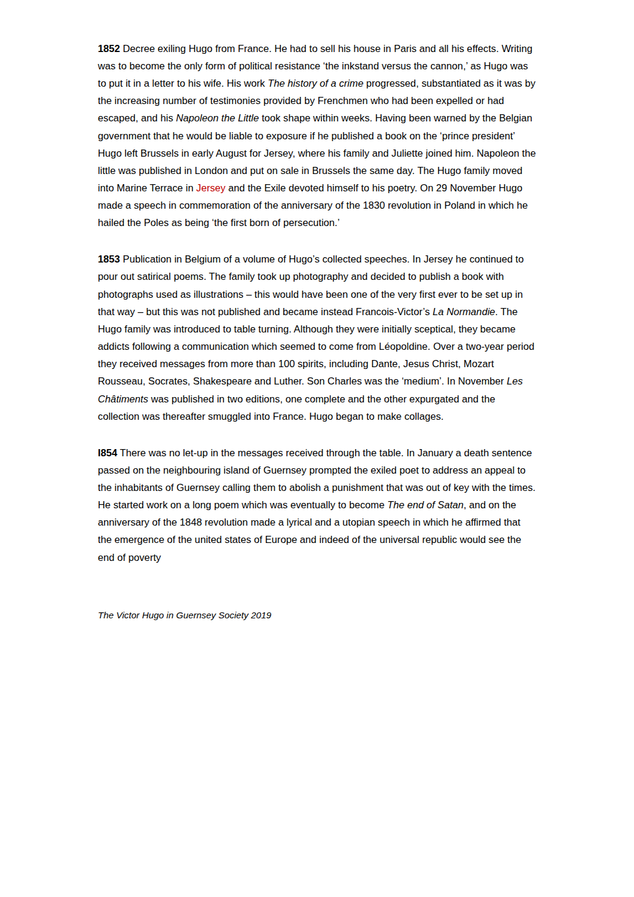1852 Decree exiling Hugo from France. He had to sell his house in Paris and all his effects. Writing was to become the only form of political resistance ‘the inkstand versus the cannon,’ as Hugo was to put it in a letter to his wife. His work The history of a crime progressed, substantiated as it was by the increasing number of testimonies provided by Frenchmen who had been expelled or had escaped, and his Napoleon the Little took shape within weeks. Having been warned by the Belgian government that he would be liable to exposure if he published a book on the ‘prince president’ Hugo left Brussels in early August for Jersey, where his family and Juliette joined him. Napoleon the little was published in London and put on sale in Brussels the same day. The Hugo family moved into Marine Terrace in Jersey and the Exile devoted himself to his poetry. On 29 November Hugo made a speech in commemoration of the anniversary of the 1830 revolution in Poland in which he hailed the Poles as being ‘the first born of persecution.’
1853 Publication in Belgium of a volume of Hugo’s collected speeches. In Jersey he continued to pour out satirical poems. The family took up photography and decided to publish a book with photographs used as illustrations – this would have been one of the very first ever to be set up in that way – but this was not published and became instead Francois-Victor’s La Normandie. The Hugo family was introduced to table turning. Although they were initially sceptical, they became addicts following a communication which seemed to come from Léopoldine. Over a two-year period they received messages from more than 100 spirits, including Dante, Jesus Christ, Mozart Rousseau, Socrates, Shakespeare and Luther. Son Charles was the ‘medium’. In November Les Châtiments was published in two editions, one complete and the other expurgated and the collection was thereafter smuggled into France. Hugo began to make collages.
I854 There was no let-up in the messages received through the table. In January a death sentence passed on the neighbouring island of Guernsey prompted the exiled poet to address an appeal to the inhabitants of Guernsey calling them to abolish a punishment that was out of key with the times. He started work on a long poem which was eventually to become The end of Satan, and on the anniversary of the 1848 revolution made a lyrical and a utopian speech in which he affirmed that the emergence of the united states of Europe and indeed of the universal republic would see the end of poverty
The Victor Hugo in Guernsey Society 2019